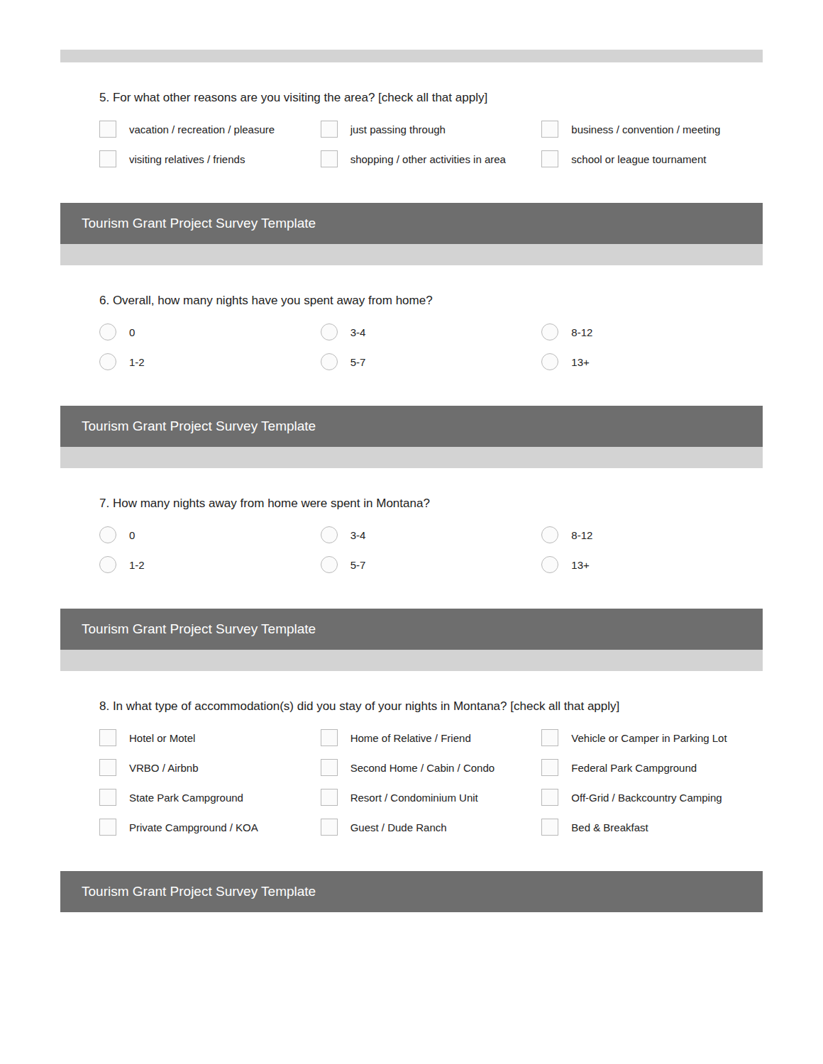5. For what other reasons are you visiting the area? [check all that apply]
vacation / recreation / pleasure
just passing through
business / convention / meeting
visiting relatives / friends
shopping / other activities in area
school or league tournament
Tourism Grant Project Survey Template
6. Overall, how many nights have you spent away from home?
0
3-4
8-12
1-2
5-7
13+
Tourism Grant Project Survey Template
7. How many nights away from home were spent in Montana?
0
3-4
8-12
1-2
5-7
13+
Tourism Grant Project Survey Template
8. In what type of accommodation(s) did you stay of your nights in Montana? [check all that apply]
Hotel or Motel
Home of Relative / Friend
Vehicle or Camper in Parking Lot
VRBO / Airbnb
Second Home / Cabin / Condo
Federal Park Campground
State Park Campground
Resort / Condominium Unit
Off-Grid / Backcountry Camping
Private Campground / KOA
Guest / Dude Ranch
Bed & Breakfast
Tourism Grant Project Survey Template